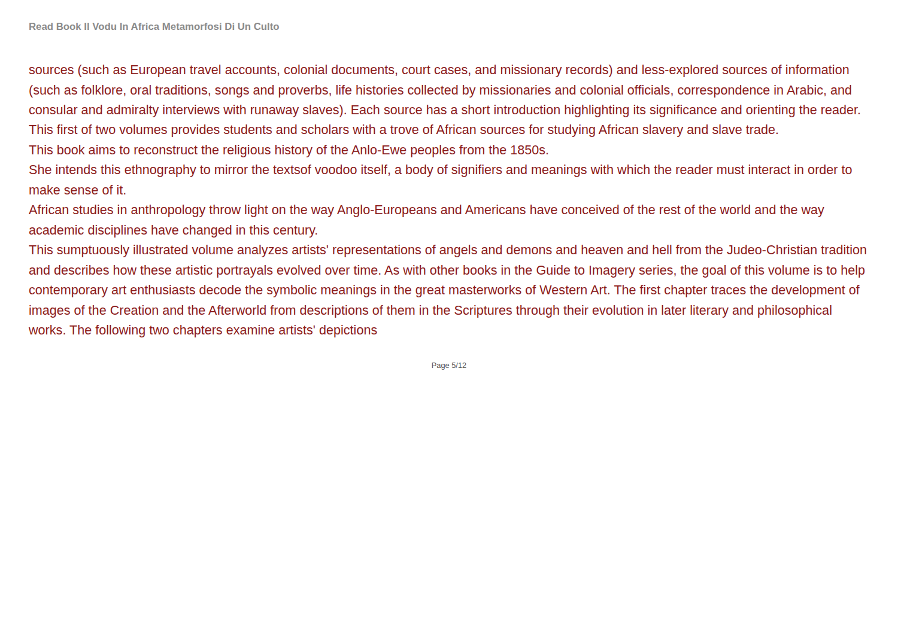Read Book Il Vodu In Africa Metamorfosi Di Un Culto
sources (such as European travel accounts, colonial documents, court cases, and missionary records) and less-explored sources of information (such as folklore, oral traditions, songs and proverbs, life histories collected by missionaries and colonial officials, correspondence in Arabic, and consular and admiralty interviews with runaway slaves). Each source has a short introduction highlighting its significance and orienting the reader. This first of two volumes provides students and scholars with a trove of African sources for studying African slavery and slave trade.
This book aims to reconstruct the religious history of the Anlo-Ewe peoples from the 1850s.
She intends this ethnography to mirror the textsof voodoo itself, a body of signifiers and meanings with which the reader must interact in order to make sense of it.
African studies in anthropology throw light on the way Anglo-Europeans and Americans have conceived of the rest of the world and the way academic disciplines have changed in this century.
This sumptuously illustrated volume analyzes artists' representations of angels and demons and heaven and hell from the Judeo-Christian tradition and describes how these artistic portrayals evolved over time. As with other books in the Guide to Imagery series, the goal of this volume is to help contemporary art enthusiasts decode the symbolic meanings in the great masterworks of Western Art. The first chapter traces the development of images of the Creation and the Afterworld from descriptions of them in the Scriptures through their evolution in later literary and philosophical works. The following two chapters examine artists' depictions
Page 5/12